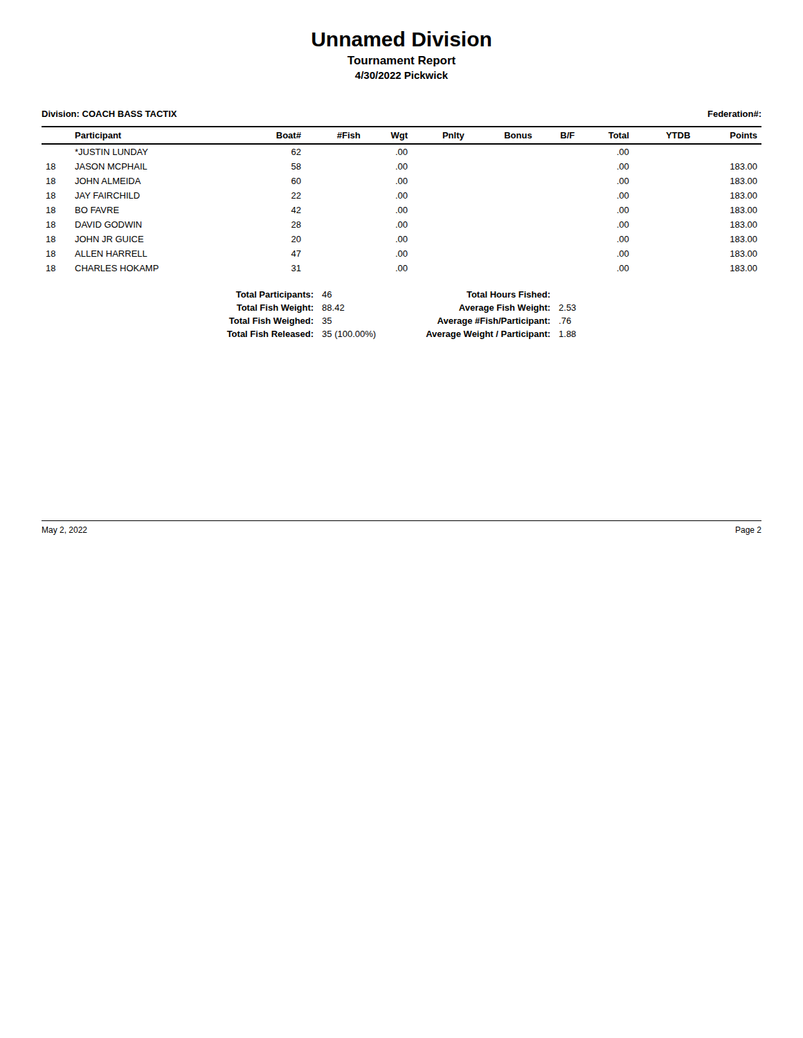Unnamed Division
Tournament Report
4/30/2022 Pickwick
Division: COACH BASS TACTIX Federation#:
| | Participant | Boat# | #Fish | Wgt | Pnlty | Bonus | B/F | Total | YTDB | Points |
| --- | --- | --- | --- | --- | --- | --- | --- | --- | --- | --- |
| | *JUSTIN LUNDAY | 62 | | .00 | | | | .00 | | |
| 18 | JASON MCPHAIL | 58 | | .00 | | | | .00 | | 183.00 |
| 18 | JOHN ALMEIDA | 60 | | .00 | | | | .00 | | 183.00 |
| 18 | JAY FAIRCHILD | 22 | | .00 | | | | .00 | | 183.00 |
| 18 | BO FAVRE | 42 | | .00 | | | | .00 | | 183.00 |
| 18 | DAVID GODWIN | 28 | | .00 | | | | .00 | | 183.00 |
| 18 | JOHN JR GUICE | 20 | | .00 | | | | .00 | | 183.00 |
| 18 | ALLEN HARRELL | 47 | | .00 | | | | .00 | | 183.00 |
| 18 | CHARLES HOKAMP | 31 | | .00 | | | | .00 | | 183.00 |
| Total Participants: | 46 |
| Total Fish Weight: | 88.42 |
| Total Fish Weighed: | 35 |
| Total Fish Released: | 35 (100.00%) |
| Total Hours Fished: | |
| Average Fish Weight: | 2.53 |
| Average #Fish/Participant: | .76 |
| Average Weight / Participant: | 1.88 |
May 2, 2022 Page 2